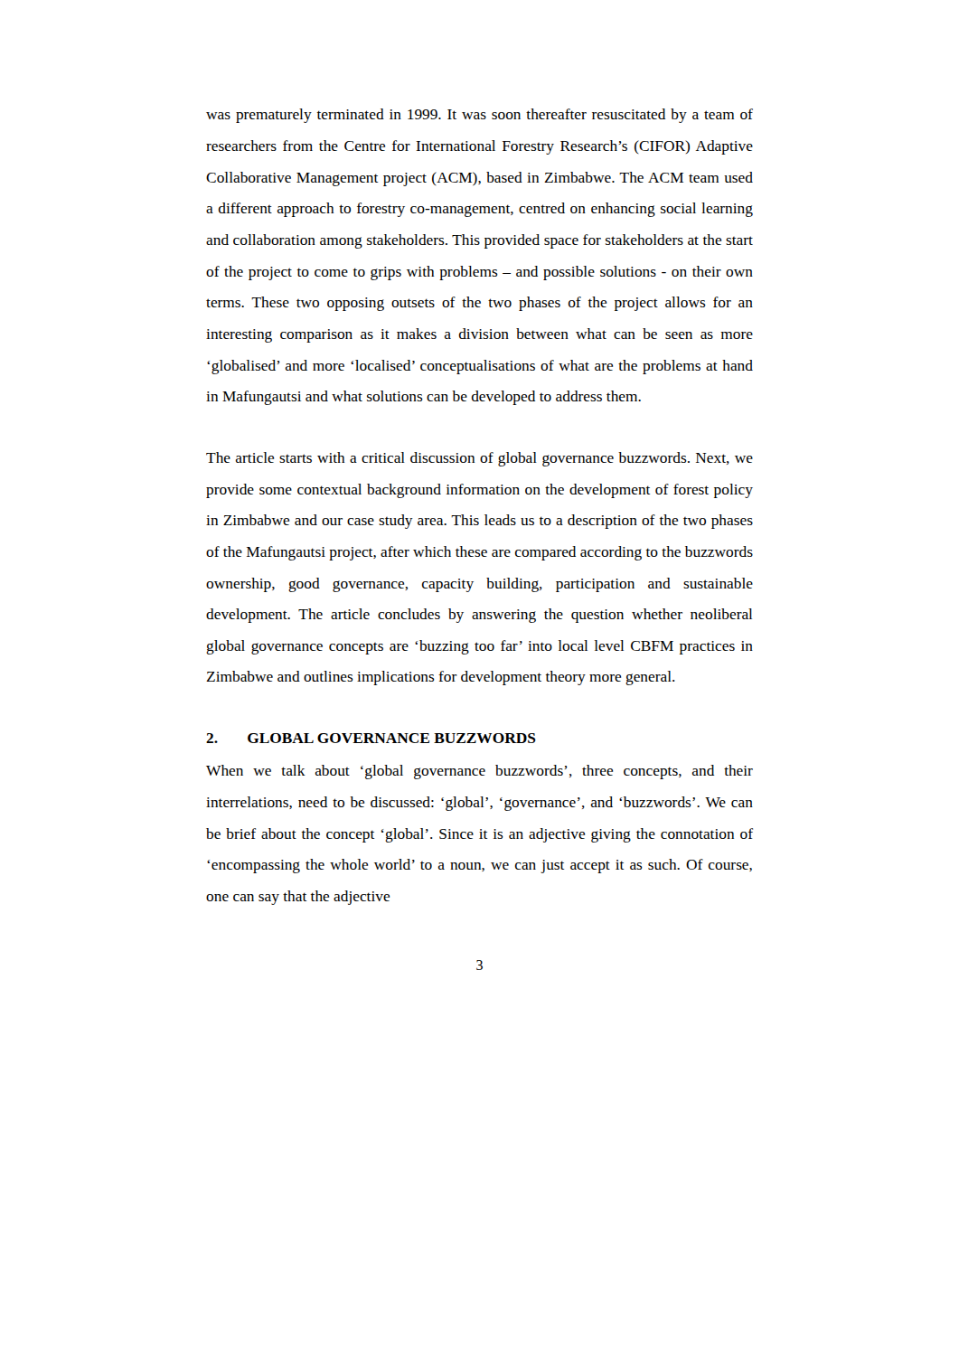was prematurely terminated in 1999. It was soon thereafter resuscitated by a team of researchers from the Centre for International Forestry Research’s (CIFOR) Adaptive Collaborative Management project (ACM), based in Zimbabwe. The ACM team used a different approach to forestry co-management, centred on enhancing social learning and collaboration among stakeholders. This provided space for stakeholders at the start of the project to come to grips with problems – and possible solutions - on their own terms. These two opposing outsets of the two phases of the project allows for an interesting comparison as it makes a division between what can be seen as more ‘globalised’ and more ‘localised’ conceptualisations of what are the problems at hand in Mafungautsi and what solutions can be developed to address them.
The article starts with a critical discussion of global governance buzzwords. Next, we provide some contextual background information on the development of forest policy in Zimbabwe and our case study area. This leads us to a description of the two phases of the Mafungautsi project, after which these are compared according to the buzzwords ownership, good governance, capacity building, participation and sustainable development. The article concludes by answering the question whether neoliberal global governance concepts are ‘buzzing too far’ into local level CBFM practices in Zimbabwe and outlines implications for development theory more general.
2. GLOBAL GOVERNANCE BUZZWORDS
When we talk about ‘global governance buzzwords’, three concepts, and their interrelations, need to be discussed: ‘global’, ‘governance’, and ‘buzzwords’. We can be brief about the concept ‘global’. Since it is an adjective giving the connotation of ‘encompassing the whole world’ to a noun, we can just accept it as such. Of course, one can say that the adjective
3